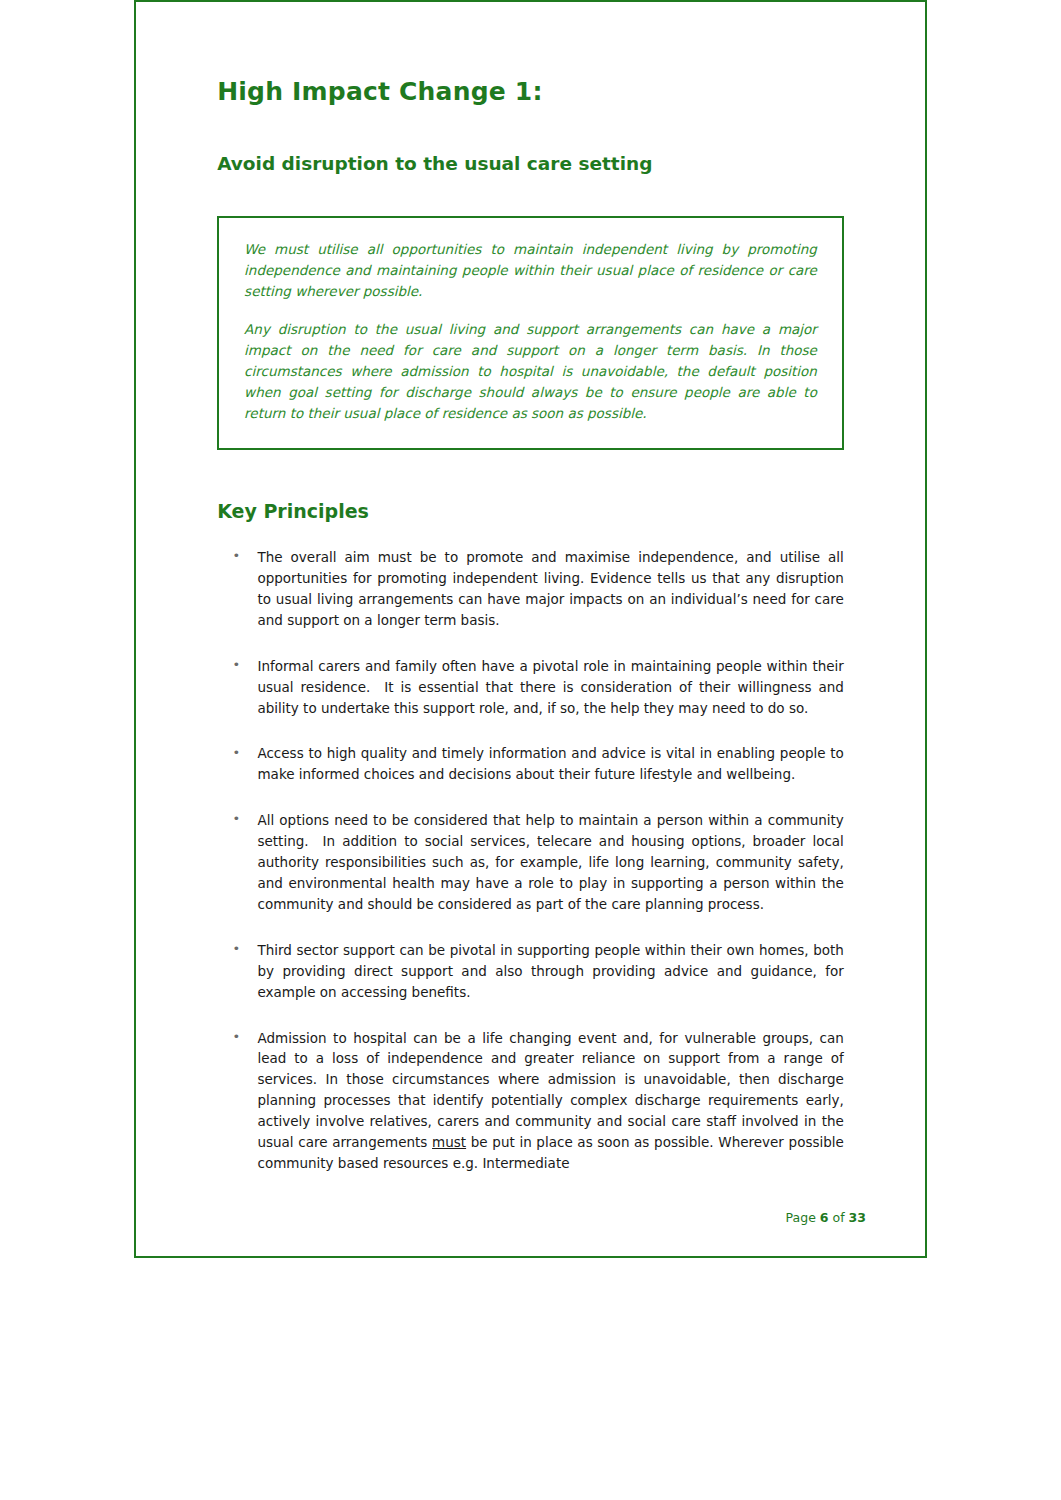High Impact Change 1:
Avoid disruption to the usual care setting
We must utilise all opportunities to maintain independent living by promoting independence and maintaining people within their usual place of residence or care setting wherever possible.
Any disruption to the usual living and support arrangements can have a major impact on the need for care and support on a longer term basis. In those circumstances where admission to hospital is unavoidable, the default position when goal setting for discharge should always be to ensure people are able to return to their usual place of residence as soon as possible.
Key Principles
The overall aim must be to promote and maximise independence, and utilise all opportunities for promoting independent living. Evidence tells us that any disruption to usual living arrangements can have major impacts on an individual’s need for care and support on a longer term basis.
Informal carers and family often have a pivotal role in maintaining people within their usual residence. It is essential that there is consideration of their willingness and ability to undertake this support role, and, if so, the help they may need to do so.
Access to high quality and timely information and advice is vital in enabling people to make informed choices and decisions about their future lifestyle and wellbeing.
All options need to be considered that help to maintain a person within a community setting. In addition to social services, telecare and housing options, broader local authority responsibilities such as, for example, life long learning, community safety, and environmental health may have a role to play in supporting a person within the community and should be considered as part of the care planning process.
Third sector support can be pivotal in supporting people within their own homes, both by providing direct support and also through providing advice and guidance, for example on accessing benefits.
Admission to hospital can be a life changing event and, for vulnerable groups, can lead to a loss of independence and greater reliance on support from a range of services. In those circumstances where admission is unavoidable, then discharge planning processes that identify potentially complex discharge requirements early, actively involve relatives, carers and community and social care staff involved in the usual care arrangements must be put in place as soon as possible. Wherever possible community based resources e.g. Intermediate
Page 6 of 33